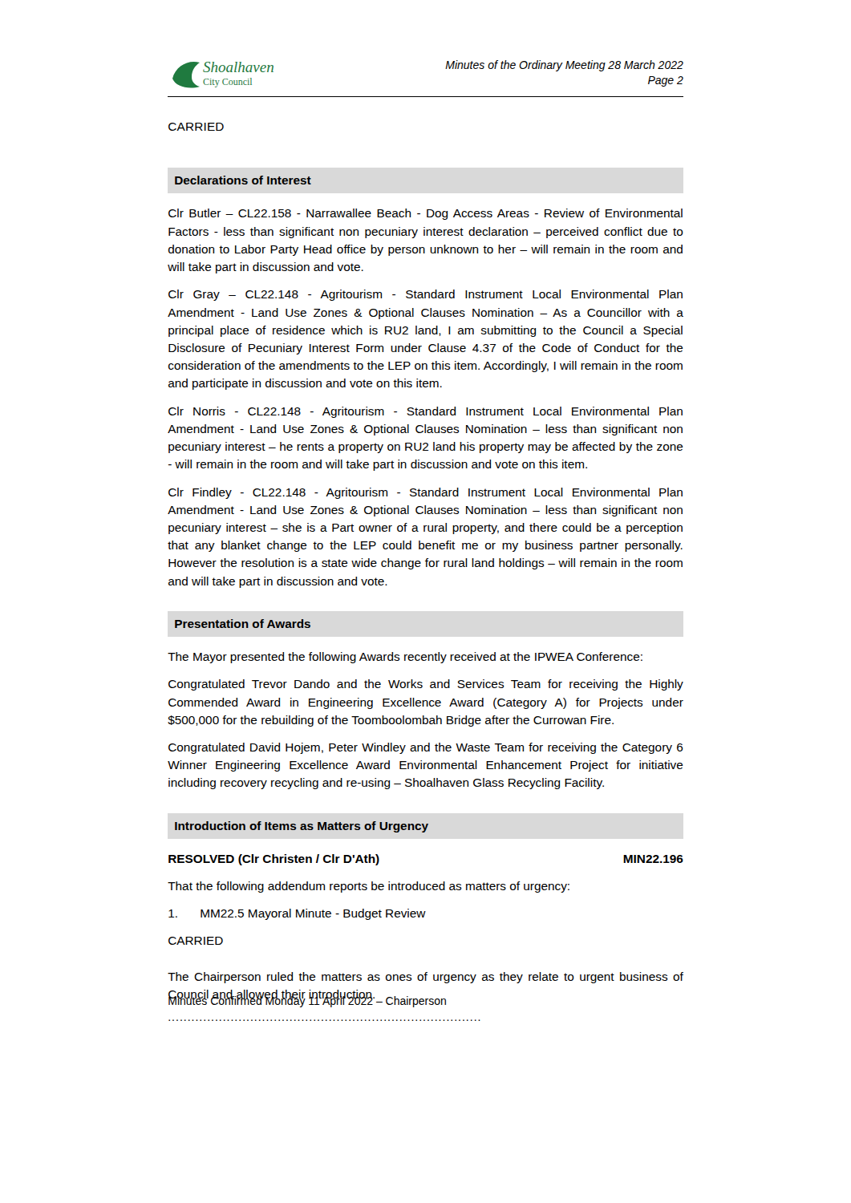Shoalhaven City Council
Minutes of the Ordinary Meeting 28 March 2022
Page 2
CARRIED
Declarations of Interest
Clr Butler – CL22.158 - Narrawallee Beach - Dog Access Areas - Review of Environmental Factors - less than significant non pecuniary interest declaration – perceived conflict due to donation to Labor Party Head office by person unknown to her – will remain in the room and will take part in discussion and vote.
Clr Gray – CL22.148 - Agritourism - Standard Instrument Local Environmental Plan Amendment - Land Use Zones & Optional Clauses Nomination – As a Councillor with a principal place of residence which is RU2 land, I am submitting to the Council a Special Disclosure of Pecuniary Interest Form under Clause 4.37 of the Code of Conduct for the consideration of the amendments to the LEP on this item. Accordingly, I will remain in the room and participate in discussion and vote on this item.
Clr Norris - CL22.148 - Agritourism - Standard Instrument Local Environmental Plan Amendment - Land Use Zones & Optional Clauses Nomination – less than significant non pecuniary interest – he rents a property on RU2 land his property may be affected by the zone - will remain in the room and will take part in discussion and vote on this item.
Clr Findley - CL22.148 - Agritourism - Standard Instrument Local Environmental Plan Amendment - Land Use Zones & Optional Clauses Nomination – less than significant non pecuniary interest – she is a Part owner of a rural property, and there could be a perception that any blanket change to the LEP could benefit me or my business partner personally. However the resolution is a state wide change for rural land holdings – will remain in the room and will take part in discussion and vote.
Presentation of Awards
The Mayor presented the following Awards recently received at the IPWEA Conference:
Congratulated Trevor Dando and the Works and Services Team for receiving the Highly Commended Award in Engineering Excellence Award (Category A) for Projects under $500,000 for the rebuilding of the Toomboolombah Bridge after the Currowan Fire.
Congratulated David Hojem, Peter Windley and the Waste Team for receiving the Category 6 Winner Engineering Excellence Award Environmental Enhancement Project for initiative including recovery recycling and re-using – Shoalhaven Glass Recycling Facility.
Introduction of Items as Matters of Urgency
RESOLVED (Clr Christen / Clr D'Ath) MIN22.196
That the following addendum reports be introduced as matters of urgency:
1. MM22.5 Mayoral Minute - Budget Review
CARRIED
The Chairperson ruled the matters as ones of urgency as they relate to urgent business of Council and allowed their introduction.
Minutes Confirmed Monday 11 April 2022 – Chairperson ................................................................................